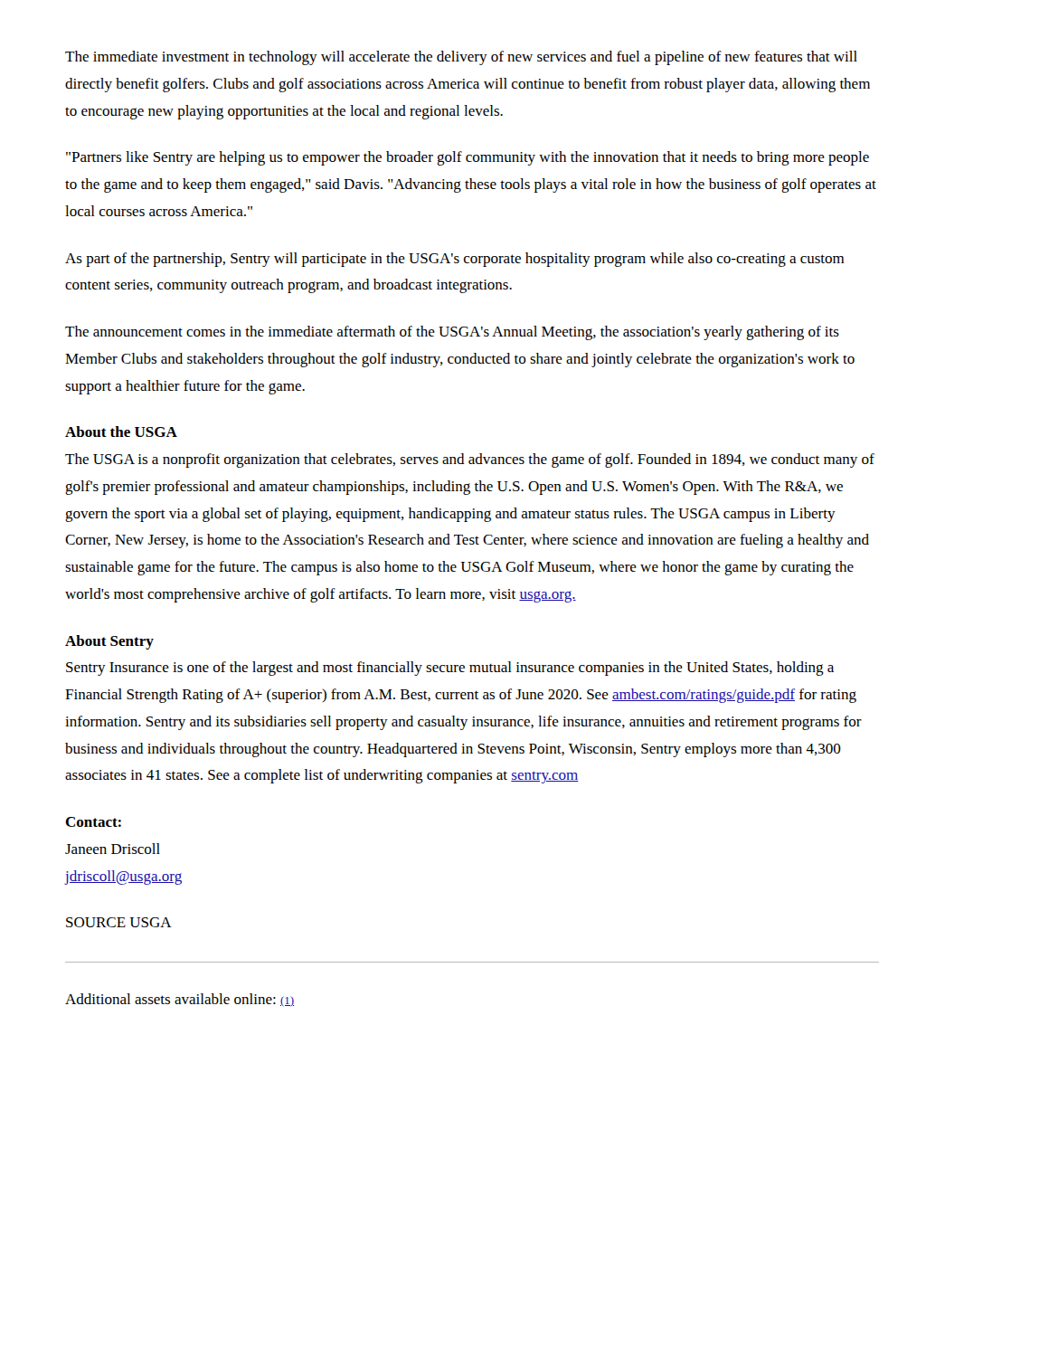The immediate investment in technology will accelerate the delivery of new services and fuel a pipeline of new features that will directly benefit golfers. Clubs and golf associations across America will continue to benefit from robust player data, allowing them to encourage new playing opportunities at the local and regional levels.
"Partners like Sentry are helping us to empower the broader golf community with the innovation that it needs to bring more people to the game and to keep them engaged," said Davis. "Advancing these tools plays a vital role in how the business of golf operates at local courses across America."
As part of the partnership, Sentry will participate in the USGA's corporate hospitality program while also co-creating a custom content series, community outreach program, and broadcast integrations.
The announcement comes in the immediate aftermath of the USGA's Annual Meeting, the association's yearly gathering of its Member Clubs and stakeholders throughout the golf industry, conducted to share and jointly celebrate the organization's work to support a healthier future for the game.
About the USGA
The USGA is a nonprofit organization that celebrates, serves and advances the game of golf. Founded in 1894, we conduct many of golf's premier professional and amateur championships, including the U.S. Open and U.S. Women's Open. With The R&A, we govern the sport via a global set of playing, equipment, handicapping and amateur status rules. The USGA campus in Liberty Corner, New Jersey, is home to the Association's Research and Test Center, where science and innovation are fueling a healthy and sustainable game for the future. The campus is also home to the USGA Golf Museum, where we honor the game by curating the world's most comprehensive archive of golf artifacts. To learn more, visit usga.org.
About Sentry
Sentry Insurance is one of the largest and most financially secure mutual insurance companies in the United States, holding a Financial Strength Rating of A+ (superior) from A.M. Best, current as of June 2020. See ambest.com/ratings/guide.pdf for rating information. Sentry and its subsidiaries sell property and casualty insurance, life insurance, annuities and retirement programs for business and individuals throughout the country. Headquartered in Stevens Point, Wisconsin, Sentry employs more than 4,300 associates in 41 states. See a complete list of underwriting companies at sentry.com
Contact:
Janeen Driscoll
jdriscoll@usga.org
SOURCE USGA
Additional assets available online: (1)